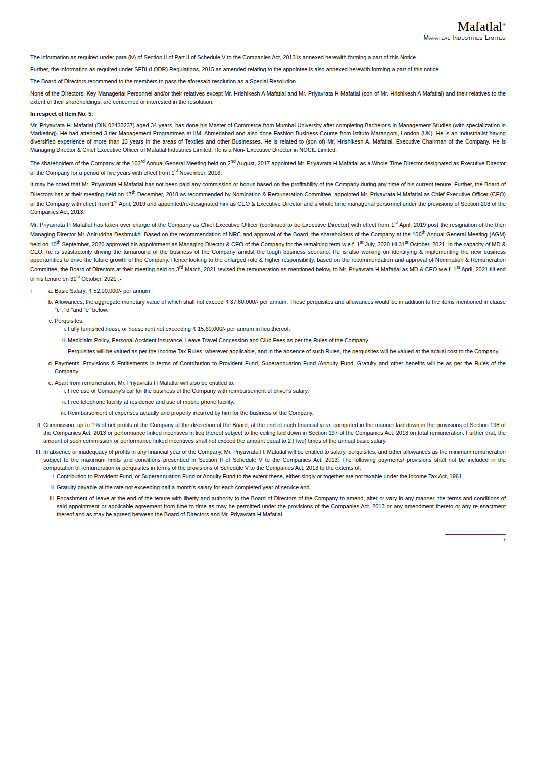Mafatlal®
Mafatlal Industries Limited
The information as required under para (iv) of Section II of Part II of Schedule V to the Companies Act, 2013 is annexed herewith forming a part of this Notice.
Further, the information as required under SEBI (LODR) Regulations, 2015 as amended relating to the appointee is also annexed herewith forming a part of this notice.
The Board of Directors recommend to the members to pass the aforesaid resolution as a Special Resolution.
None of the Directors, Key Managerial Personnel and/or their relatives except Mr. Hrishikesh A Mafatlal and Mr. Priyavrata H Mafatlal (son of Mr. Hrishikesh A Mafatlal) and their relatives to the extent of their shareholdings, are concerned or interested in the resolution.
In respect of Item No. 5:
Mr. Priyavrata H. Mafatlal (DIN 02433237) aged 34 years, has done his Master of Commerce from Mumbai University after completing Bachelor's in Management Studies (with specialization in Marketing). He had attended 3 tier Management Programmes at IIM, Ahmedabad and also done Fashion Business Course from Istituto Marangoni, London (UK). He is an Industrialist having diversified experience of more than 13 years in the areas of Textiles and other Businesses. He is related to (son of) Mr. Hrishikesh A. Mafatlal, Executive Chairman of the Company. He is Managing Director & Chief Executive Officer of Mafatlal Industries Limited. He is a Non- Executive Director in NOCIL Limited.
The shareholders of the Company at the 103rd Annual General Meeting held on 2nd August, 2017 appointed Mr. Priyavrata H Mafatlal as a Whole-Time Director designated as Executive Director of the Company for a period of five years with effect from 1st November, 2016.
It may be noted that Mr. Priyavrata H Mafatlal has not been paid any commission or bonus based on the profitability of the Company during any time of his current tenure. Further, the Board of Directors has at their meeting held on 17th December, 2018 as recommended by Nomination & Remuneration Committee, appointed Mr. Priyavrata H Mafatlal as Chief Executive Officer (CEO) of the Company with effect from 1st April, 2019 and appointed/re-designated him as CEO & Executive Director and a whole time managerial personnel under the provisions of Section 203 of the Companies Act, 2013.
Mr. Priyavrata H Mafatlal has taken over charge of the Company as Chief Executive Officer (continued to be Executive Director) with effect from 1st April, 2019 post the resignation of the then Managing Director Mr. Aniruddha Deshmukh. Based on the recommendation of NRC and approval of the Board, the shareholders of the Company at the 106th Annual General Meeting (AGM) held on 10th September, 2020 approved his appointment as Managing Director & CEO of the Company for the remaining term w.e.f. 1st July, 2020 till 31st October, 2021. In the capacity of MD & CEO, he is satisfactorily driving the turnaround of the business of the Company amidst the tough business scenario. He is also working on identifying & implementing the new business opportunities to drive the future growth of the Company. Hence looking to the enlarged role & higher responsibility, based on the recommendation and approval of Nomination & Remuneration Committee, the Board of Directors at their meeting held on 3rd March, 2021 revised the remuneration as mentioned below, to Mr. Priyavrata H Mafatlal as MD & CEO w.e.f. 1st April, 2021 till end of his tenure on 31st October, 2021 ;-
I
Basic Salary: ₹ 52,00,000/- per annum
Allowances, the aggregate monetary value of which shall not exceed ₹ 37,60,000/- per annum. These perquisites and allowances would be in addition to the items mentioned in clause "c", "d "and "e" below:
Perquisites:
Fully furnished house or house rent not exceeding ₹ 15,60,000/- per annum in lieu thereof;
Mediclaim Policy, Personal Accident Insurance, Leave Travel Concession and Club Fees as per the Rules of the Company.
Perquisites will be valued as per the Income Tax Rules, wherever applicable, and in the absence of such Rules, the perquisites will be valued at the actual cost to the Company.
Payments, Provisions & Entitlements in terms of Contribution to Provident Fund, Superannuation Fund /Annuity Fund, Gratuity and other benefits will be as per the Rules of the Company.
Apart from remuneration, Mr. Priyavrata H Mafatlal will also be entitled to:
Free use of Company's car for the business of the Company with reimbursement of driver's salary.
Free telephone facility at residence and use of mobile phone facility.
Reimbursement of expenses actually and properly incurred by him for the business of the Company.
Commission, up to 1% of net profits of the Company at the discretion of the Board, at the end of each financial year, computed in the manner laid down in the provisions of Section 198 of the Companies Act, 2013 or performance linked incentives in lieu thereof subject to the ceiling laid down in Section 197 of the Companies Act, 2013 on total remuneration. Further that, the amount of such commission or performance linked incentives shall not exceed the amount equal to 2 (Two) times of the annual basic salary.
In absence or inadequacy of profits in any financial year of the Company, Mr. Priyavrata H. Mafatlal will be entitled to salary, perquisites, and other allowances as the minimum remuneration subject to the maximum limits and conditions prescribed in Section II of Schedule V to the Companies Act, 2013. The following payments/ provisions shall not be included in the computation of remuneration or perquisites in terms of the provisions of Schedule V to the Companies Act, 2013 to the extents of:
Contribution to Provident Fund, or Superannuation Fund or Annuity Fund to the extent these, either singly or together are not taxable under the Income Tax Act, 1961
Gratuity payable at the rate not exceeding half a month's salary for each completed year of service and
Encashment of leave at the end of the tenure with liberty and authority to the Board of Directors of the Company to amend, alter or vary in any manner, the terms and conditions of said appointment or applicable agreement from time to time as may be permitted under the provisions of the Companies Act, 2013 or any amendment thereto or any re-enactment thereof and as may be agreed between the Board of Directors and Mr. Priyavrata H Mafatlal.
7